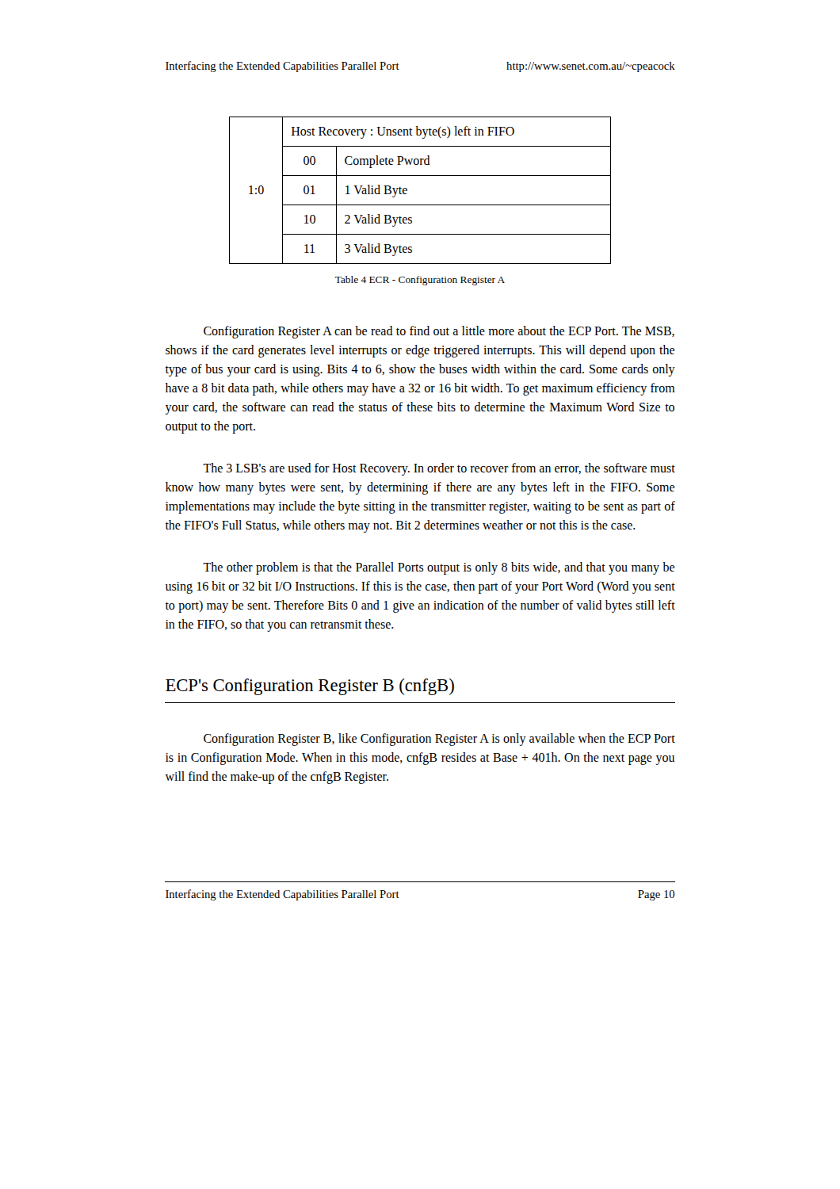Interfacing the Extended Capabilities Parallel Port
http://www.senet.com.au/~cpeacock
| 1:0 | Host Recovery : Unsent byte(s) left in FIFO |
| 00 | Complete Pword |
| 01 | 1 Valid Byte |
| 10 | 2 Valid Bytes |
| 11 | 3 Valid Bytes |
Table 4 ECR - Configuration Register A
Configuration Register A can be read to find out a little more about the ECP Port. The MSB, shows if the card generates level interrupts or edge triggered interrupts. This will depend upon the type of bus your card is using. Bits 4 to 6, show the buses width within the card. Some cards only have a 8 bit data path, while others may have a 32 or 16 bit width. To get maximum efficiency from your card, the software can read the status of these bits to determine the Maximum Word Size to output to the port.
The 3 LSB's are used for Host Recovery. In order to recover from an error, the software must know how many bytes were sent, by determining if there are any bytes left in the FIFO. Some implementations may include the byte sitting in the transmitter register, waiting to be sent as part of the FIFO's Full Status, while others may not. Bit 2 determines weather or not this is the case.
The other problem is that the Parallel Ports output is only 8 bits wide, and that you many be using 16 bit or 32 bit I/O Instructions. If this is the case, then part of your Port Word (Word you sent to port) may be sent. Therefore Bits 0 and 1 give an indication of the number of valid bytes still left in the FIFO, so that you can retransmit these.
ECP's Configuration Register B (cnfgB)
Configuration Register B, like Configuration Register A is only available when the ECP Port is in Configuration Mode. When in this mode, cnfgB resides at Base + 401h. On the next page you will find the make-up of the cnfgB Register.
Interfacing the Extended Capabilities Parallel Port
Page 10